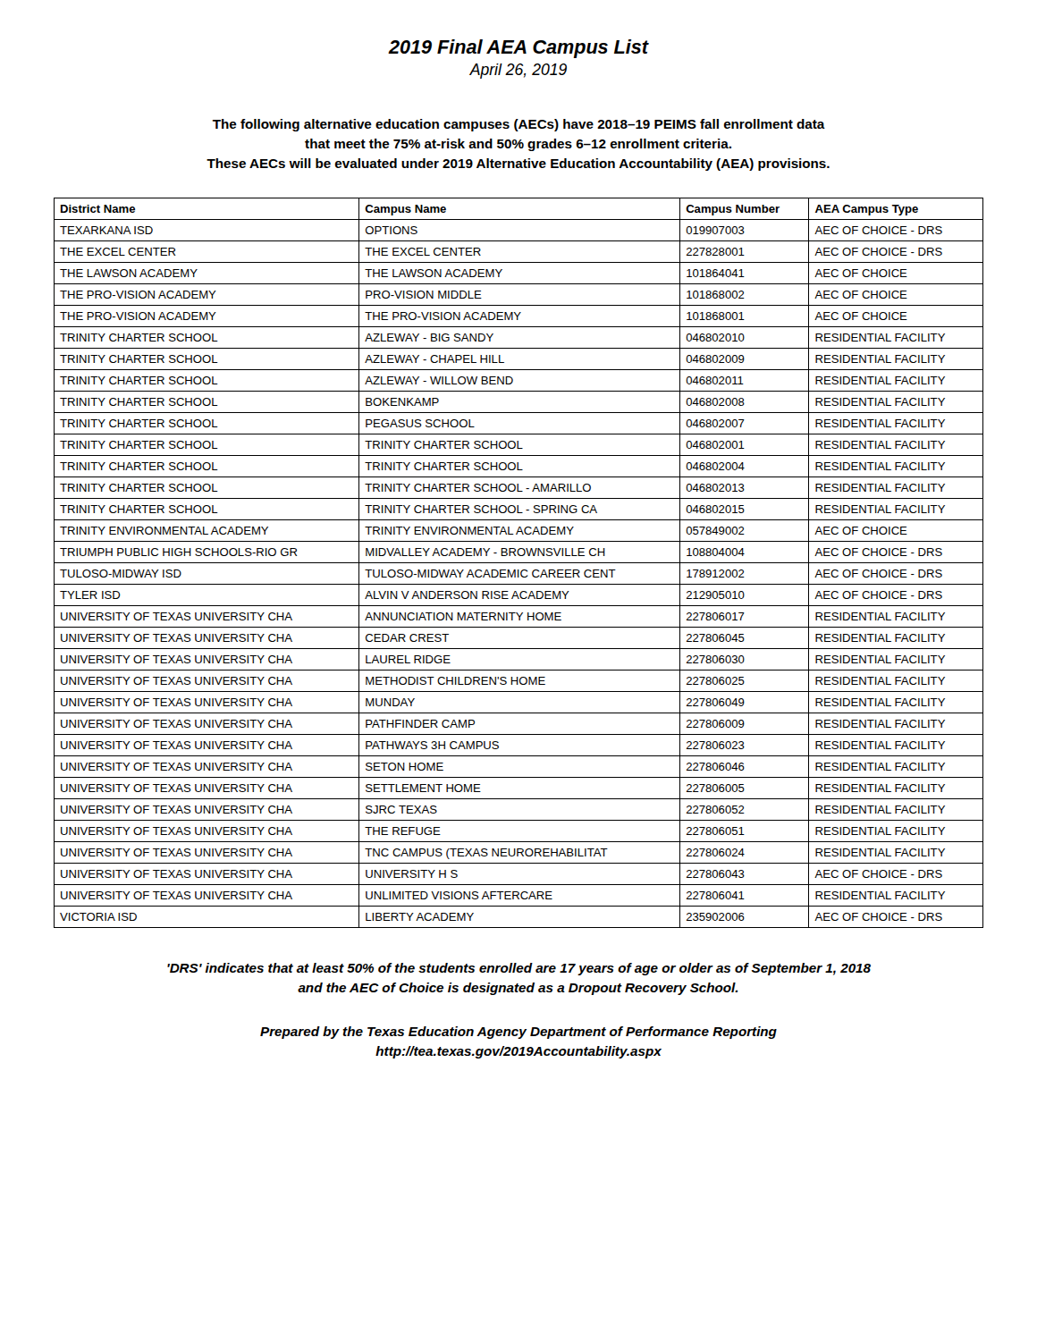2019 Final AEA Campus List
April 26, 2019
The following alternative education campuses (AECs) have 2018–19 PEIMS fall enrollment data
that meet the 75% at-risk and 50% grades 6–12 enrollment criteria.
These AECs will be evaluated under 2019 Alternative Education Accountability (AEA) provisions.
| District Name | Campus Name | Campus Number | AEA Campus Type |
| --- | --- | --- | --- |
| TEXARKANA ISD | OPTIONS | 019907003 | AEC OF CHOICE - DRS |
| THE EXCEL CENTER | THE EXCEL CENTER | 227828001 | AEC OF CHOICE - DRS |
| THE LAWSON ACADEMY | THE LAWSON ACADEMY | 101864041 | AEC OF CHOICE |
| THE PRO-VISION ACADEMY | PRO-VISION MIDDLE | 101868002 | AEC OF CHOICE |
| THE PRO-VISION ACADEMY | THE PRO-VISION ACADEMY | 101868001 | AEC OF CHOICE |
| TRINITY CHARTER SCHOOL | AZLEWAY - BIG SANDY | 046802010 | RESIDENTIAL FACILITY |
| TRINITY CHARTER SCHOOL | AZLEWAY - CHAPEL HILL | 046802009 | RESIDENTIAL FACILITY |
| TRINITY CHARTER SCHOOL | AZLEWAY - WILLOW BEND | 046802011 | RESIDENTIAL FACILITY |
| TRINITY CHARTER SCHOOL | BOKENKAMP | 046802008 | RESIDENTIAL FACILITY |
| TRINITY CHARTER SCHOOL | PEGASUS SCHOOL | 046802007 | RESIDENTIAL FACILITY |
| TRINITY CHARTER SCHOOL | TRINITY CHARTER SCHOOL | 046802001 | RESIDENTIAL FACILITY |
| TRINITY CHARTER SCHOOL | TRINITY CHARTER SCHOOL | 046802004 | RESIDENTIAL FACILITY |
| TRINITY CHARTER SCHOOL | TRINITY CHARTER SCHOOL - AMARILLO | 046802013 | RESIDENTIAL FACILITY |
| TRINITY CHARTER SCHOOL | TRINITY CHARTER SCHOOL - SPRING CA | 046802015 | RESIDENTIAL FACILITY |
| TRINITY ENVIRONMENTAL ACADEMY | TRINITY ENVIRONMENTAL ACADEMY | 057849002 | AEC OF CHOICE |
| TRIUMPH PUBLIC HIGH SCHOOLS-RIO GR | MIDVALLEY ACADEMY - BROWNSVILLE CH | 108804004 | AEC OF CHOICE - DRS |
| TULOSO-MIDWAY ISD | TULOSO-MIDWAY ACADEMIC CAREER CENT | 178912002 | AEC OF CHOICE - DRS |
| TYLER ISD | ALVIN V ANDERSON RISE ACADEMY | 212905010 | AEC OF CHOICE - DRS |
| UNIVERSITY OF TEXAS UNIVERSITY CHA | ANNUNCIATION MATERNITY HOME | 227806017 | RESIDENTIAL FACILITY |
| UNIVERSITY OF TEXAS UNIVERSITY CHA | CEDAR CREST | 227806045 | RESIDENTIAL FACILITY |
| UNIVERSITY OF TEXAS UNIVERSITY CHA | LAUREL RIDGE | 227806030 | RESIDENTIAL FACILITY |
| UNIVERSITY OF TEXAS UNIVERSITY CHA | METHODIST CHILDREN'S HOME | 227806025 | RESIDENTIAL FACILITY |
| UNIVERSITY OF TEXAS UNIVERSITY CHA | MUNDAY | 227806049 | RESIDENTIAL FACILITY |
| UNIVERSITY OF TEXAS UNIVERSITY CHA | PATHFINDER CAMP | 227806009 | RESIDENTIAL FACILITY |
| UNIVERSITY OF TEXAS UNIVERSITY CHA | PATHWAYS 3H CAMPUS | 227806023 | RESIDENTIAL FACILITY |
| UNIVERSITY OF TEXAS UNIVERSITY CHA | SETON HOME | 227806046 | RESIDENTIAL FACILITY |
| UNIVERSITY OF TEXAS UNIVERSITY CHA | SETTLEMENT HOME | 227806005 | RESIDENTIAL FACILITY |
| UNIVERSITY OF TEXAS UNIVERSITY CHA | SJRC TEXAS | 227806052 | RESIDENTIAL FACILITY |
| UNIVERSITY OF TEXAS UNIVERSITY CHA | THE REFUGE | 227806051 | RESIDENTIAL FACILITY |
| UNIVERSITY OF TEXAS UNIVERSITY CHA | TNC CAMPUS (TEXAS NEUROREHABILITAT | 227806024 | RESIDENTIAL FACILITY |
| UNIVERSITY OF TEXAS UNIVERSITY CHA | UNIVERSITY H S | 227806043 | AEC OF CHOICE - DRS |
| UNIVERSITY OF TEXAS UNIVERSITY CHA | UNLIMITED VISIONS AFTERCARE | 227806041 | RESIDENTIAL FACILITY |
| VICTORIA ISD | LIBERTY ACADEMY | 235902006 | AEC OF CHOICE - DRS |
'DRS' indicates that at least 50% of the students enrolled are 17 years of age or older as of September 1, 2018
and the AEC of Choice is designated as a Dropout Recovery School.
Prepared by the Texas Education Agency Department of Performance Reporting
http://tea.texas.gov/2019Accountability.aspx